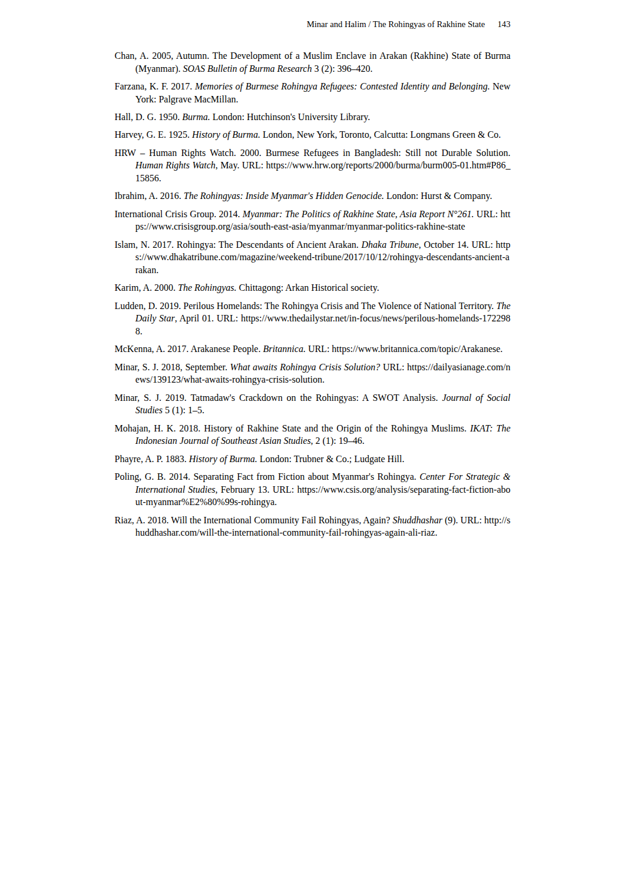Minar and Halim / The Rohingyas of Rakhine State 143
Chan, A. 2005, Autumn. The Development of a Muslim Enclave in Arakan (Rakhine) State of Burma (Myanmar). SOAS Bulletin of Burma Research 3 (2): 396–420.
Farzana, K. F. 2017. Memories of Burmese Rohingya Refugees: Contested Identity and Belonging. New York: Palgrave MacMillan.
Hall, D. G. 1950. Burma. London: Hutchinson's University Library.
Harvey, G. E. 1925. History of Burma. London, New York, Toronto, Calcutta: Longmans Green & Co.
HRW – Human Rights Watch. 2000. Burmese Refugees in Bangladesh: Still not Durable Solution. Human Rights Watch, May. URL: https://www.hrw.org/reports/2000/burma/burm005-01.htm#P86_15856.
Ibrahim, A. 2016. The Rohingyas: Inside Myanmar's Hidden Genocide. London: Hurst & Company.
International Crisis Group. 2014. Myanmar: The Politics of Rakhine State, Asia Report N°261. URL: https://www.crisisgroup.org/asia/south-east-asia/myanmar/myanmar-politics-rakhine-state
Islam, N. 2017. Rohingya: The Descendants of Ancient Arakan. Dhaka Tribune, October 14. URL: https://www.dhakatribune.com/magazine/weekend-tribune/2017/10/12/rohingya-descendants-ancient-arakan.
Karim, A. 2000. The Rohingyas. Chittagong: Arkan Historical society.
Ludden, D. 2019. Perilous Homelands: The Rohingya Crisis and The Violence of National Territory. The Daily Star, April 01. URL: https://www.thedailystar.net/in-focus/news/perilous-homelands-1722988.
McKenna, A. 2017. Arakanese People. Britannica. URL: https://www.britannica.com/topic/Arakanese.
Minar, S. J. 2018, September. What awaits Rohingya Crisis Solution? URL: https://dailyasianage.com/news/139123/what-awaits-rohingya-crisis-solution.
Minar, S. J. 2019. Tatmadaw's Crackdown on the Rohingyas: A SWOT Analysis. Journal of Social Studies 5 (1): 1–5.
Mohajan, H. K. 2018. History of Rakhine State and the Origin of the Rohingya Muslims. IKAT: The Indonesian Journal of Southeast Asian Studies, 2 (1): 19–46.
Phayre, A. P. 1883. History of Burma. London: Trubner & Co.; Ludgate Hill.
Poling, G. B. 2014. Separating Fact from Fiction about Myanmar's Rohingya. Center For Strategic & International Studies, February 13. URL: https://www.csis.org/analysis/separating-fact-fiction-about-myanmar%E2%80%99s-rohingya.
Riaz, A. 2018. Will the International Community Fail Rohingyas, Again? Shuddhashar (9). URL: http://shuddhashar.com/will-the-international-community-fail-rohingyas-again-ali-riaz.